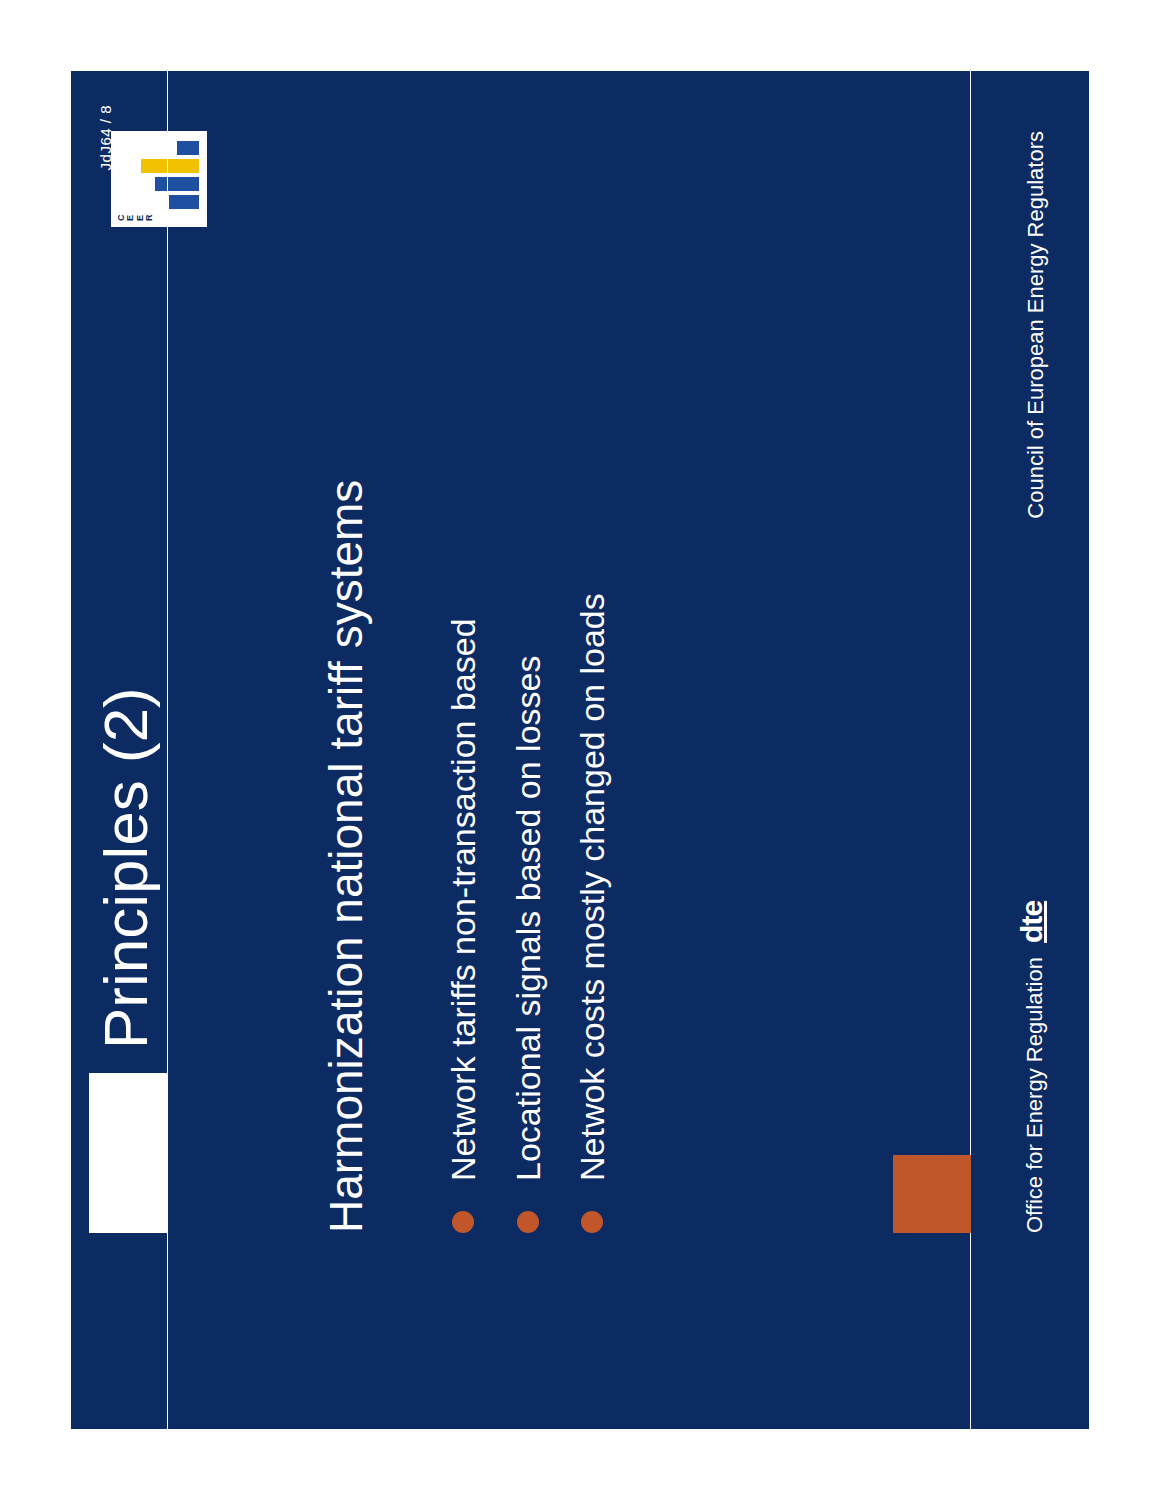JdJ64 / 8
C
E
E
R
Principles (2)
Harmonization national tariff systems
Network tariffs non-transaction based
Locational signals based on losses
Netwok costs mostly changed on loads
Office for Energy Regulation dte
Council of European Energy Regulators